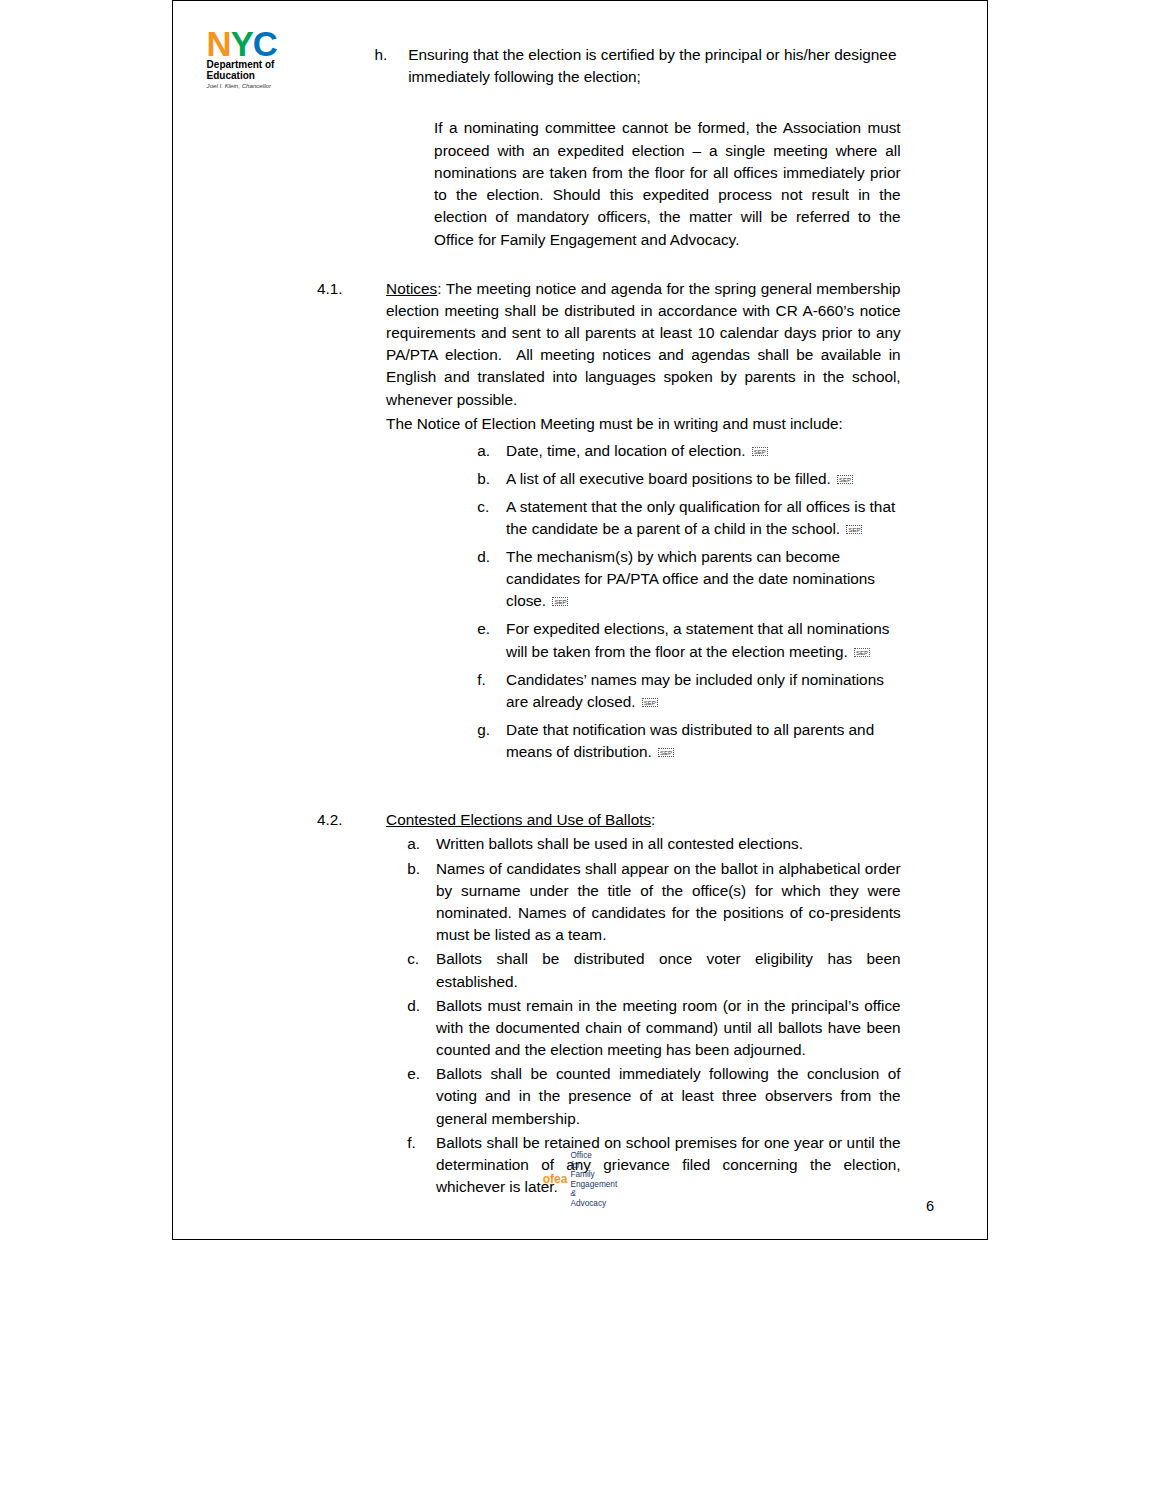NYC
Department of
Education
Joel I. Klein, Chancellor
h.
Ensuring that the election is certified by the principal or his/her designee immediately following the election;
If a nominating committee cannot be formed, the Association must proceed with an expedited election – a single meeting where all nominations are taken from the floor for all offices immediately prior to the election. Should this expedited process not result in the election of mandatory officers, the matter will be referred to the Office for Family Engagement and Advocacy.
4.1.
Notices: The meeting notice and agenda for the spring general membership election meeting shall be distributed in accordance with CR A-660’s notice requirements and sent to all parents at least 10 calendar days prior to any PA/PTA election. All meeting notices and agendas shall be available in English and translated into languages spoken by parents in the school, whenever possible.
The Notice of Election Meeting must be in writing and must include:
a. Date, time, and location of election. SEP
b. A list of all executive board positions to be filled. SEP
c. A statement that the only qualification for all offices is that the candidate be a parent of a child in the school. SEP
d. The mechanism(s) by which parents can become candidates for PA/PTA office and the date nominations close. SEP
e. For expedited elections, a statement that all nominations will be taken from the floor at the election meeting. SEP
f. Candidates’ names may be included only if nominations are already closed. SEP
g. Date that notification was distributed to all parents and means of distribution. SEP
4.2.
Contested Elections and Use of Ballots:
a. Written ballots shall be used in all contested elections.
b. Names of candidates shall appear on the ballot in alphabetical order by surname under the title of the office(s) for which they were nominated. Names of candidates for the positions of co-presidents must be listed as a team.
c. Ballots shall be distributed once voter eligibility has been established.
d. Ballots must remain in the meeting room (or in the principal’s office with the documented chain of command) until all ballots have been counted and the election meeting has been adjourned.
e. Ballots shall be counted immediately following the conclusion of voting and in the presence of at least three observers from the general membership.
f. Ballots shall be retained on school premises for one year or until the determination of any grievance filed concerning the election, whichever is later.
ofea Office for Family Engagement &Advocacy
6